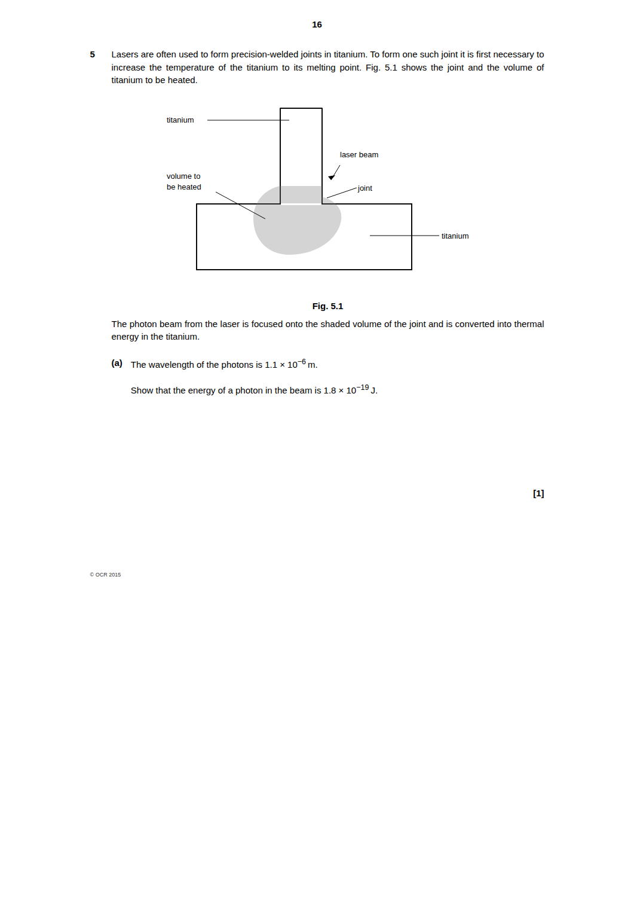16
5
Lasers are often used to form precision-welded joints in titanium. To form one such joint it is first necessary to increase the temperature of the titanium to its melting point. Fig. 5.1 shows the joint and the volume of titanium to be heated.
titanium laser beam joint volume to be heated titanium
Fig. 5.1
The photon beam from the laser is focused onto the shaded volume of the joint and is converted into thermal energy in the titanium.
(a)
The wavelength of the photons is 1.1 × 10−6 m.
Show that the energy of a photon in the beam is 1.8 × 10−19 J.
[1]
© OCR 2015